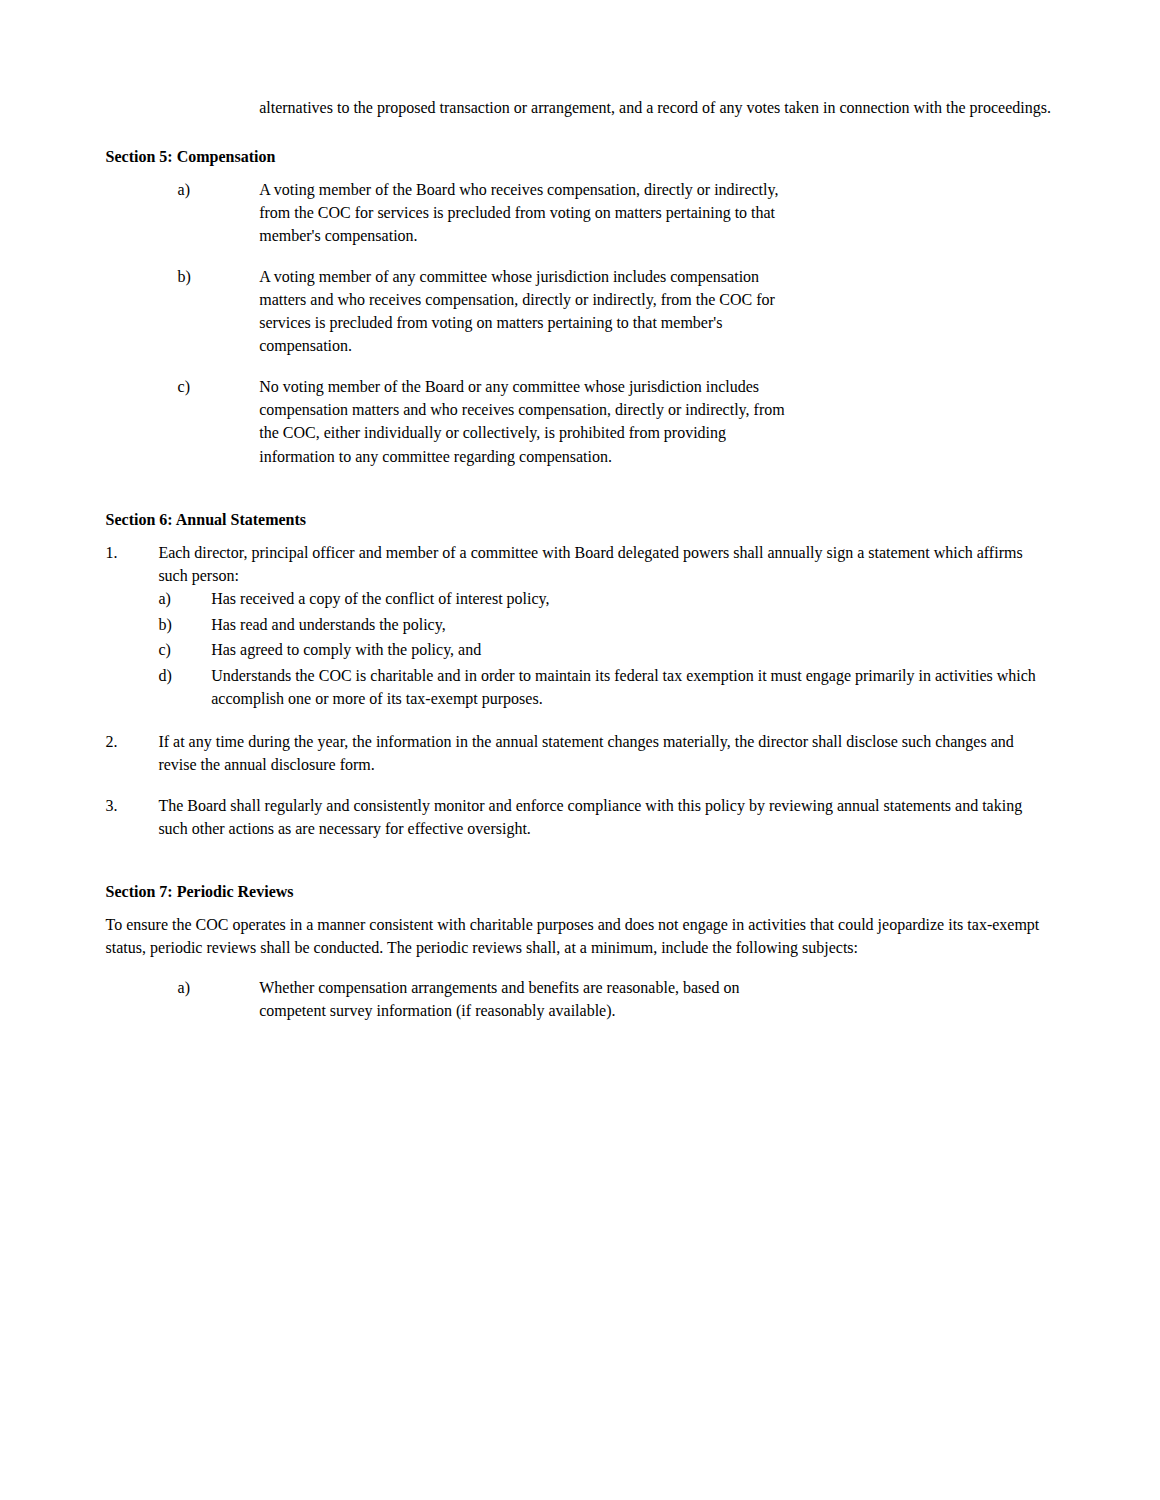alternatives to the proposed transaction or arrangement, and a record of any votes taken in connection with the proceedings.
Section 5: Compensation
| a) | A voting member of the Board who receives compensation, directly or indirectly, from the COC for services is precluded from voting on matters pertaining to that member's compensation. |
| b) | A voting member of any committee whose jurisdiction includes compensation matters and who receives compensation, directly or indirectly, from the COC for services is precluded from voting on matters pertaining to that member's compensation. |
| c) | No voting member of the Board or any committee whose jurisdiction includes compensation matters and who receives compensation, directly or indirectly, from the COC, either individually or collectively, is prohibited from providing information to any committee regarding compensation. |
Section 6: Annual Statements
| 1. | Each director, principal officer and member of a committee with Board delegated powers shall annually sign a statement which affirms such person: / a) / Has received a copy of the conflict of interest policy, / / b) / Has read and understands the policy, / / c) / Has agreed to comply with the policy, and / / d) / Understands the COC is charitable and in order to maintain its federal tax exemption it must engage primarily in activities which accomplish one or more of its tax-exempt purposes. / |
| 2. | If at any time during the year, the information in the annual statement changes materially, the director shall disclose such changes and revise the annual disclosure form. |
| 3. | The Board shall regularly and consistently monitor and enforce compliance with this policy by reviewing annual statements and taking such other actions as are necessary for effective oversight. |
Section 7: Periodic Reviews
To ensure the COC operates in a manner consistent with charitable purposes and does not engage in activities that could jeopardize its tax-exempt status, periodic reviews shall be conducted. The periodic reviews shall, at a minimum, include the following subjects:
| a) | Whether compensation arrangements and benefits are reasonable, based on competent survey information (if reasonably available). |